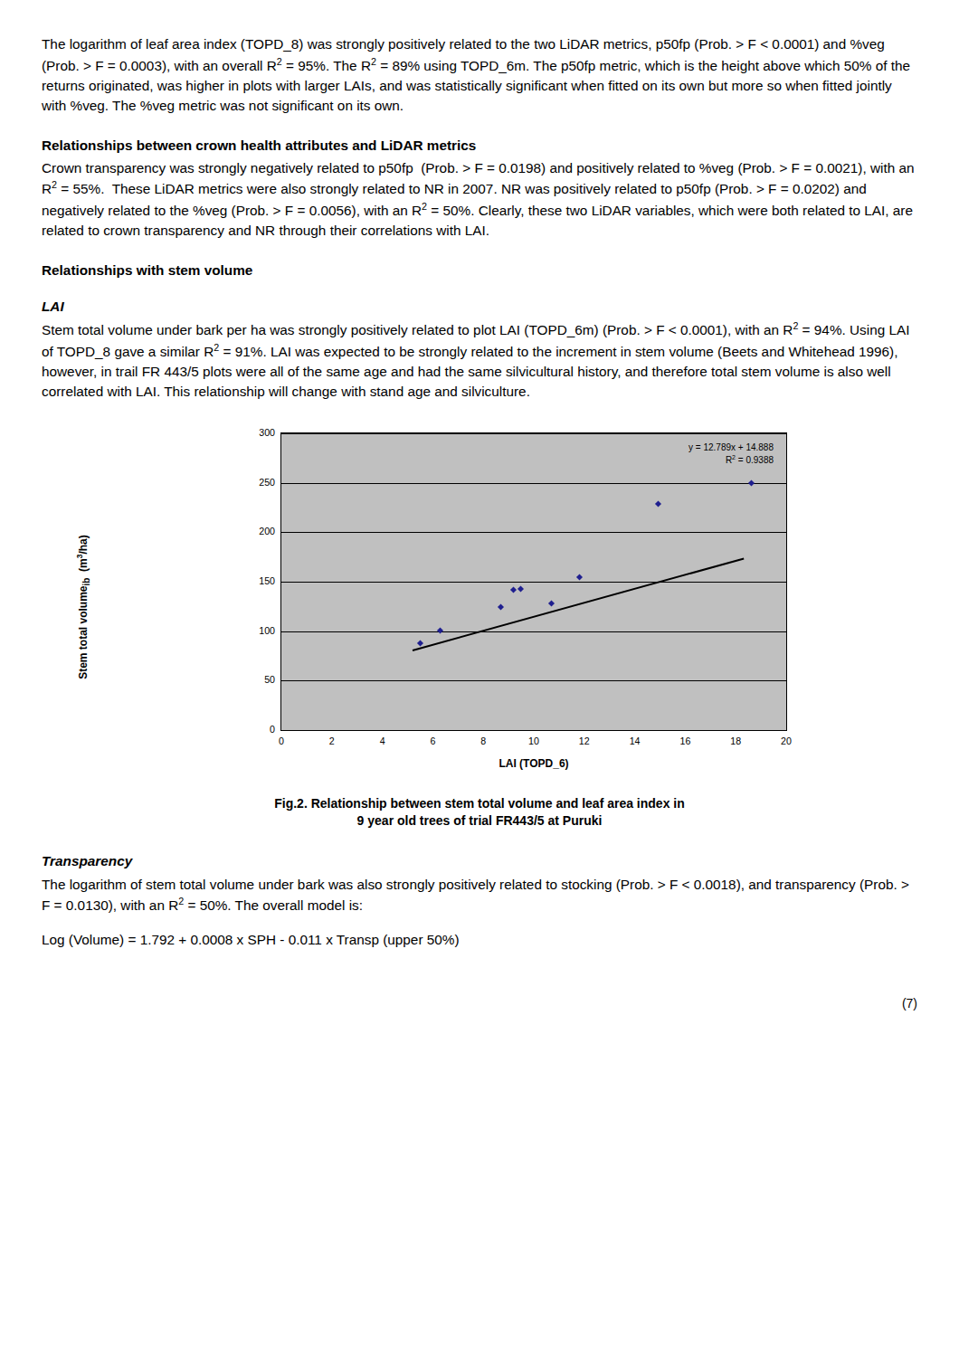The logarithm of leaf area index (TOPD_8) was strongly positively related to the two LiDAR metrics, p50fp (Prob. > F < 0.0001) and %veg (Prob. > F = 0.0003), with an overall R2 = 95%. The R2 = 89% using TOPD_6m. The p50fp metric, which is the height above which 50% of the returns originated, was higher in plots with larger LAIs, and was statistically significant when fitted on its own but more so when fitted jointly with %veg. The %veg metric was not significant on its own.
Relationships between crown health attributes and LiDAR metrics
Crown transparency was strongly negatively related to p50fp (Prob. > F = 0.0198) and positively related to %veg (Prob. > F = 0.0021), with an R2 = 55%. These LiDAR metrics were also strongly related to NR in 2007. NR was positively related to p50fp (Prob. > F = 0.0202) and negatively related to the %veg (Prob. > F = 0.0056), with an R2 = 50%. Clearly, these two LiDAR variables, which were both related to LAI, are related to crown transparency and NR through their correlations with LAI.
Relationships with stem volume
LAI
Stem total volume under bark per ha was strongly positively related to plot LAI (TOPD_6m) (Prob. > F < 0.0001), with an R2 = 94%. Using LAI of TOPD_8 gave a similar R2 = 91%. LAI was expected to be strongly related to the increment in stem volume (Beets and Whitehead 1996), however, in trail FR 443/5 plots were all of the same age and had the same silvicultural history, and therefore total stem volume is also well correlated with LAI. This relationship will change with stand age and silviculture.
Stem total volumeib (m3/ha)
y = 12.789x + 14.888
R2 = 0.9388
300
250
200
150
100
50
0
0
2
4
6
8
10
12
14
16
18
20
LAI (TOPD_6)
Fig.2. Relationship between stem total volume and leaf area index in
9 year old trees of trial FR443/5 at Puruki
Transparency
The logarithm of stem total volume under bark was also strongly positively related to stocking (Prob. > F < 0.0018), and transparency (Prob. > F = 0.0130), with an R2 = 50%. The overall model is:
Log (Volume) = 1.792 + 0.0008 x SPH - 0.011 x Transp (upper 50%)
(7)